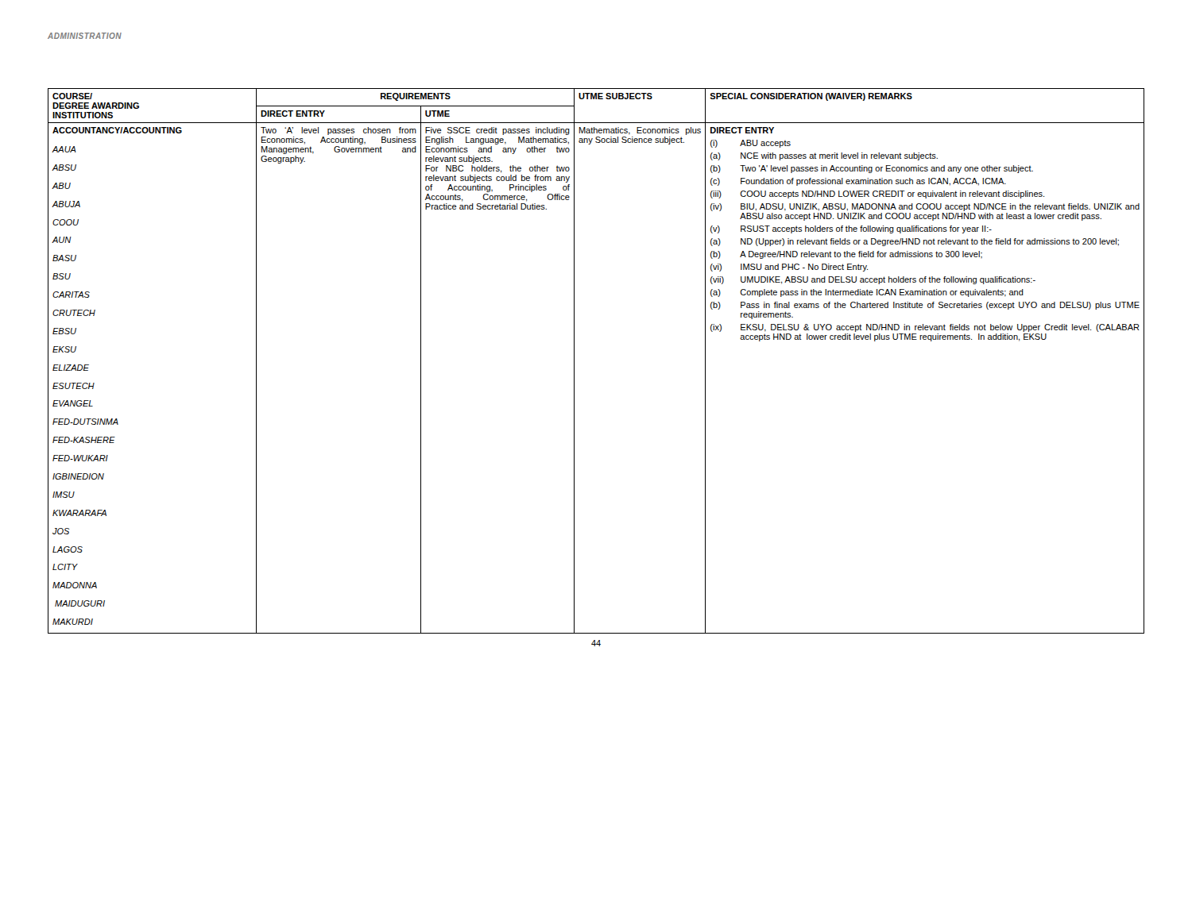ADMINISTRATION
| COURSE/ DEGREE AWARDING INSTITUTIONS | REQUIREMENTS | UTME SUBJECTS | SPECIAL CONSIDERATION (WAIVER) REMARKS |
| --- | --- | --- | --- |
| DIRECT ENTRY | UTME |
| ACCOUNTANCY/ACCOUNTING AAUA ABSU ABU ABUJA COOU AUN BASU BSU CARITAS CRUTECH EBSU EKSU ELIZADE ESUTECH EVANGEL FED-DUTSINMA FED-KASHERE FED-WUKARI IGBINEDION IMSU KWARARAFA JOS LAGOS LCITY MADONNA MAIDUGURI MAKURDI | Two ‘A’ level passes chosen from Economics, Accounting, Business Management, Government and Geography. | Five SSCE credit passes including English Language, Mathematics, Economics and any other two relevant subjects. For NBC holders, the other two relevant subjects could be from any of Accounting, Principles of Accounts, Commerce, Office Practice and Secretarial Duties. | Mathematics, Economics plus any Social Science subject. | DIRECT ENTRY / (i) / ABU accepts / / (a) / NCE with passes at merit level in relevant subjects. / / (b) / Two 'A' level passes in Accounting or Economics and any one other subject. / / (c) / Foundation of professional examination such as ICAN, ACCA, ICMA. / / (iii) / COOU accepts ND/HND LOWER CREDIT or equivalent in relevant disciplines. / / (iv) / BIU, ADSU, UNIZIK, ABSU, MADONNA and COOU accept ND/NCE in the relevant fields. UNIZIK and ABSU also accept HND. UNIZIK and COOU accept ND/HND with at least a lower credit pass. / / (v) / RSUST accepts holders of the following qualifications for year II:- / / (a) / ND (Upper) in relevant fields or a Degree/HND not relevant to the field for admissions to 200 level; / / (b) / A Degree/HND relevant to the field for admissions to 300 level; / / (vi) / IMSU and PHC - No Direct Entry. / / (vii) / UMUDIKE, ABSU and DELSU accept holders of the following qualifications:- / / (a) / Complete pass in the Intermediate ICAN Examination or equivalents; and / / (b) / Pass in final exams of the Chartered Institute of Secretaries (except UYO and DELSU) plus UTME requirements. / / (ix) / EKSU, DELSU & UYO accept ND/HND in relevant fields not below Upper Credit level. (CALABAR accepts HND at lower credit level plus UTME requirements. In addition, EKSU / |
44